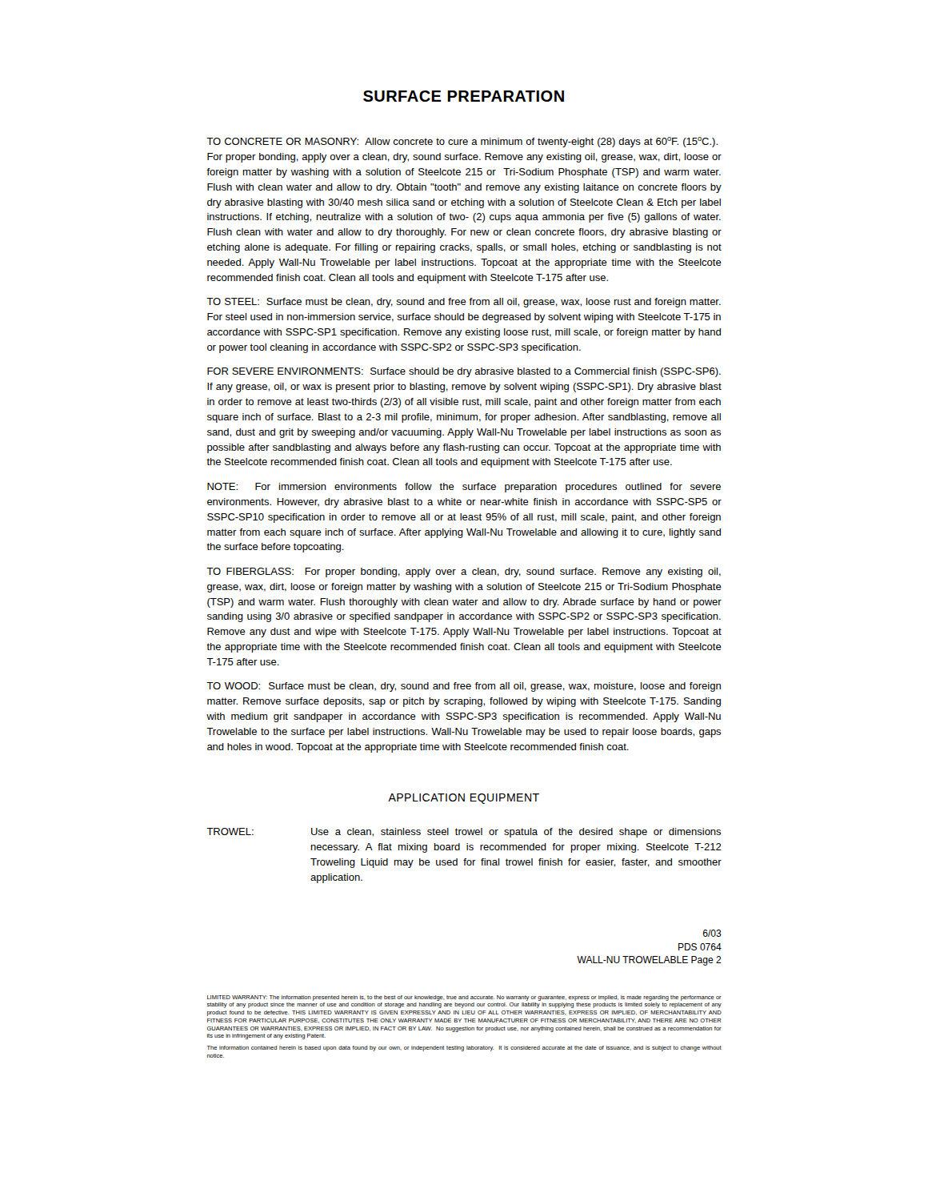SURFACE PREPARATION
TO CONCRETE OR MASONRY: Allow concrete to cure a minimum of twenty-eight (28) days at 60oF. (15oC.). For proper bonding, apply over a clean, dry, sound surface. Remove any existing oil, grease, wax, dirt, loose or foreign matter by washing with a solution of Steelcote 215 or Tri-Sodium Phosphate (TSP) and warm water. Flush with clean water and allow to dry. Obtain "tooth" and remove any existing laitance on concrete floors by dry abrasive blasting with 30/40 mesh silica sand or etching with a solution of Steelcote Clean & Etch per label instructions. If etching, neutralize with a solution of two- (2) cups aqua ammonia per five (5) gallons of water. Flush clean with water and allow to dry thoroughly. For new or clean concrete floors, dry abrasive blasting or etching alone is adequate. For filling or repairing cracks, spalls, or small holes, etching or sandblasting is not needed. Apply Wall-Nu Trowelable per label instructions. Topcoat at the appropriate time with the Steelcote recommended finish coat. Clean all tools and equipment with Steelcote T-175 after use.
TO STEEL: Surface must be clean, dry, sound and free from all oil, grease, wax, loose rust and foreign matter. For steel used in non-immersion service, surface should be degreased by solvent wiping with Steelcote T-175 in accordance with SSPC-SP1 specification. Remove any existing loose rust, mill scale, or foreign matter by hand or power tool cleaning in accordance with SSPC-SP2 or SSPC-SP3 specification.
FOR SEVERE ENVIRONMENTS: Surface should be dry abrasive blasted to a Commercial finish (SSPC-SP6). If any grease, oil, or wax is present prior to blasting, remove by solvent wiping (SSPC-SP1). Dry abrasive blast in order to remove at least two-thirds (2/3) of all visible rust, mill scale, paint and other foreign matter from each square inch of surface. Blast to a 2-3 mil profile, minimum, for proper adhesion. After sandblasting, remove all sand, dust and grit by sweeping and/or vacuuming. Apply Wall-Nu Trowelable per label instructions as soon as possible after sandblasting and always before any flash-rusting can occur. Topcoat at the appropriate time with the Steelcote recommended finish coat. Clean all tools and equipment with Steelcote T-175 after use.
NOTE: For immersion environments follow the surface preparation procedures outlined for severe environments. However, dry abrasive blast to a white or near-white finish in accordance with SSPC-SP5 or SSPC-SP10 specification in order to remove all or at least 95% of all rust, mill scale, paint, and other foreign matter from each square inch of surface. After applying Wall-Nu Trowelable and allowing it to cure, lightly sand the surface before topcoating.
TO FIBERGLASS: For proper bonding, apply over a clean, dry, sound surface. Remove any existing oil, grease, wax, dirt, loose or foreign matter by washing with a solution of Steelcote 215 or Tri-Sodium Phosphate (TSP) and warm water. Flush thoroughly with clean water and allow to dry. Abrade surface by hand or power sanding using 3/0 abrasive or specified sandpaper in accordance with SSPC-SP2 or SSPC-SP3 specification. Remove any dust and wipe with Steelcote T-175. Apply Wall-Nu Trowelable per label instructions. Topcoat at the appropriate time with the Steelcote recommended finish coat. Clean all tools and equipment with Steelcote T-175 after use.
TO WOOD: Surface must be clean, dry, sound and free from all oil, grease, wax, moisture, loose and foreign matter. Remove surface deposits, sap or pitch by scraping, followed by wiping with Steelcote T-175. Sanding with medium grit sandpaper in accordance with SSPC-SP3 specification is recommended. Apply Wall-Nu Trowelable to the surface per label instructions. Wall-Nu Trowelable may be used to repair loose boards, gaps and holes in wood. Topcoat at the appropriate time with Steelcote recommended finish coat.
APPLICATION EQUIPMENT
| TROWEL: | Use a clean, stainless steel trowel or spatula of the desired shape or dimensions necessary. A flat mixing board is recommended for proper mixing. Steelcote T-212 Troweling Liquid may be used for final trowel finish for easier, faster, and smoother application. |
6/03
PDS 0764
WALL-NU TROWELABLE Page 2
LIMITED WARRANTY: The information presented herein is, to the best of our knowledge, true and accurate. No warranty or guarantee, express or implied, is made regarding the performance or stability of any product since the manner of use and condition of storage and handling are beyond our control. Our liability in supplying these products is limited solely to replacement of any product found to be defective. THIS LIMITED WARRANTY IS GIVEN EXPRESSLY AND IN LIEU OF ALL OTHER WARRANTIES, EXPRESS OR IMPLIED, OF MERCHANTABILITY AND FITNESS FOR PARTICULAR PURPOSE, CONSTITUTES THE ONLY WARRANTY MADE BY THE MANUFACTURER OF FITNESS OR MERCHANTABILITY, AND THERE ARE NO OTHER GUARANTEES OR WARRANTIES, EXPRESS OR IMPLIED, IN FACT OR BY LAW. No suggestion for product use, nor anything contained herein, shall be construed as a recommendation for its use in infringement of any existing Patent.
The information contained herein is based upon data found by our own, or independent testing laboratory. It is considered accurate at the date of issuance, and is subject to change without notice.